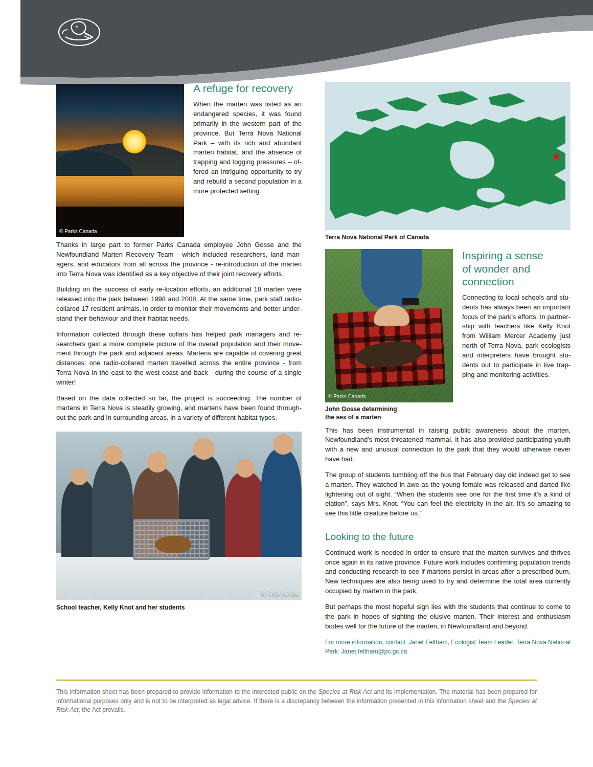© Parks Canada
A refuge for recovery
When the marten was listed as an endangered species, it was found primarily in the western part of the province. But Terra Nova National Park – with its rich and abundant marten habitat, and the absence of trapping and logging pressures – offered an intriguing opportunity to try and rebuild a second population in a more protected setting.
Thanks in large part to former Parks Canada employee John Gosse and the Newfoundland Marten Recovery Team - which included researchers, land managers, and educators from all across the province - re-introduction of the marten into Terra Nova was identified as a key objective of their joint recovery efforts.
Building on the success of early re-location efforts, an additional 18 marten were released into the park between 1998 and 2008. At the same time, park staff radio-collared 17 resident animals, in order to monitor their movements and better understand their behaviour and their habitat needs.
Information collected through these collars has helped park managers and researchers gain a more complete picture of the overall population and their movement through the park and adjacent areas. Martens are capable of covering great distances: one radio-collared marten travelled across the entire province - from Terra Nova in the east to the west coast and back - during the course of a single winter!
Based on the data collected so far, the project is succeeding. The number of martens in Terra Nova is steadily growing, and martens have been found throughout the park and in surrounding areas, in a variety of different habitat types.
© Parks Canada
School teacher, Kelly Knot and her students
Terra Nova National Park of Canada
© Parks Canada
John Gosse determining
the sex of a marten
Inspiring a sense
of wonder and
connection
Connecting to local schools and students has always been an important focus of the park’s efforts. In partnership with teachers like Kelly Knot from William Mercer Academy just north of Terra Nova, park ecologists and interpreters have brought students out to participate in live trapping and monitoring activities.
This has been instrumental in raising public awareness about the marten, Newfoundland’s most threatened mammal. It has also provided participating youth with a new and unusual connection to the park that they would otherwise never have had.
The group of students tumbling off the bus that February day did indeed get to see a marten. They watched in awe as the young female was released and darted like lightening out of sight. “When the students see one for the first time it’s a kind of elation”, says Mrs. Knot. “You can feel the electricity in the air. It’s so amazing to see this little creature before us.”
Looking to the future
Continued work is needed in order to ensure that the marten survives and thrives once again in its native province. Future work includes confirming population trends and conducting research to see if martens persist in areas after a prescribed burn. New techniques are also being used to try and determine the total area currently occupied by marten in the park.
But perhaps the most hopeful sign lies with the students that continue to come to the park in hopes of sighting the elusive marten. Their interest and enthusiasm bodes well for the future of the marten, in Newfoundland and beyond.
For more information, contact: Janet Feltham, Ecologist Team Leader, Terra Nova National Park: Janet.feltham@pc.gc.ca
This information sheet has been prepared to provide information to the interested public on the Species at Risk Act and its implementation. The material has been prepared for informational purposes only and is not to be interpreted as legal advice. If there is a discrepancy between the information presented in this information sheet and the Species at Risk Act, the Act prevails.